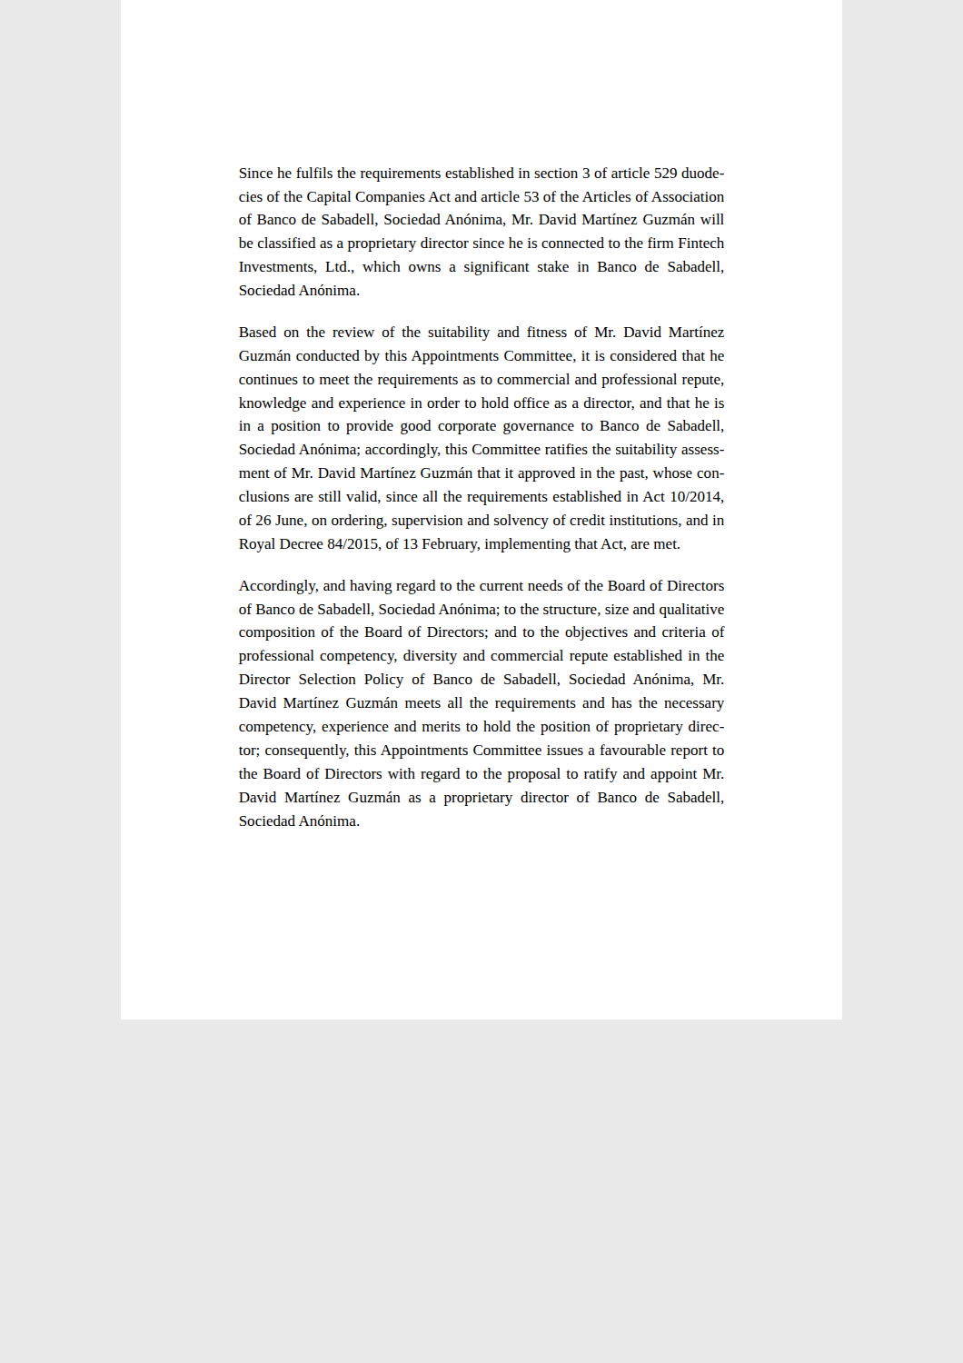Since he fulfils the requirements established in section 3 of article 529 duodecies of the Capital Companies Act and article 53 of the Articles of Association of Banco de Sabadell, Sociedad Anónima, Mr. David Martínez Guzmán will be classified as a proprietary director since he is connected to the firm Fintech Investments, Ltd., which owns a significant stake in Banco de Sabadell, Sociedad Anónima.
Based on the review of the suitability and fitness of Mr. David Martínez Guzmán conducted by this Appointments Committee, it is considered that he continues to meet the requirements as to commercial and professional repute, knowledge and experience in order to hold office as a director, and that he is in a position to provide good corporate governance to Banco de Sabadell, Sociedad Anónima; accordingly, this Committee ratifies the suitability assessment of Mr. David Martínez Guzmán that it approved in the past, whose conclusions are still valid, since all the requirements established in Act 10/2014, of 26 June, on ordering, supervision and solvency of credit institutions, and in Royal Decree 84/2015, of 13 February, implementing that Act, are met.
Accordingly, and having regard to the current needs of the Board of Directors of Banco de Sabadell, Sociedad Anónima; to the structure, size and qualitative composition of the Board of Directors; and to the objectives and criteria of professional competency, diversity and commercial repute established in the Director Selection Policy of Banco de Sabadell, Sociedad Anónima, Mr. David Martínez Guzmán meets all the requirements and has the necessary competency, experience and merits to hold the position of proprietary director; consequently, this Appointments Committee issues a favourable report to the Board of Directors with regard to the proposal to ratify and appoint Mr. David Martínez Guzmán as a proprietary director of Banco de Sabadell, Sociedad Anónima.